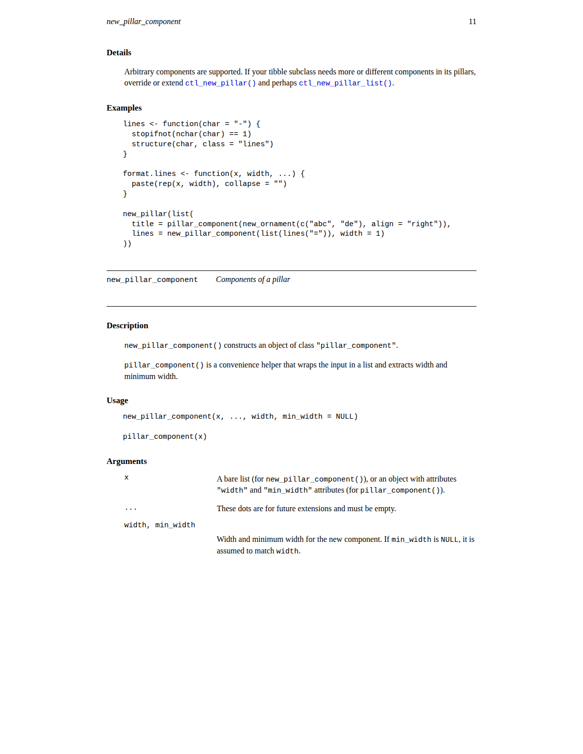new_pillar_component 11
Details
Arbitrary components are supported. If your tibble subclass needs more or different components in its pillars, override or extend ctl_new_pillar() and perhaps ctl_new_pillar_list().
Examples
lines <- function(char = "-") {
  stopifnot(nchar(char) == 1)
  structure(char, class = "lines")
}

format.lines <- function(x, width, ...) {
  paste(rep(x, width), collapse = "")
}

new_pillar(list(
  title = pillar_component(new_ornament(c("abc", "de"), align = "right")),
  lines = new_pillar_component(list(lines("=")), width = 1)
))
new_pillar_component Components of a pillar
Description
new_pillar_component() constructs an object of class "pillar_component".
pillar_component() is a convenience helper that wraps the input in a list and extracts width and minimum width.
Usage
new_pillar_component(x, ..., width, min_width = NULL)

pillar_component(x)
Arguments
x
A bare list (for new_pillar_component()), or an object with attributes "width" and "min_width" attributes (for pillar_component()).
...
These dots are for future extensions and must be empty.
width, min_width
Width and minimum width for the new component. If min_width is NULL, it is assumed to match width.